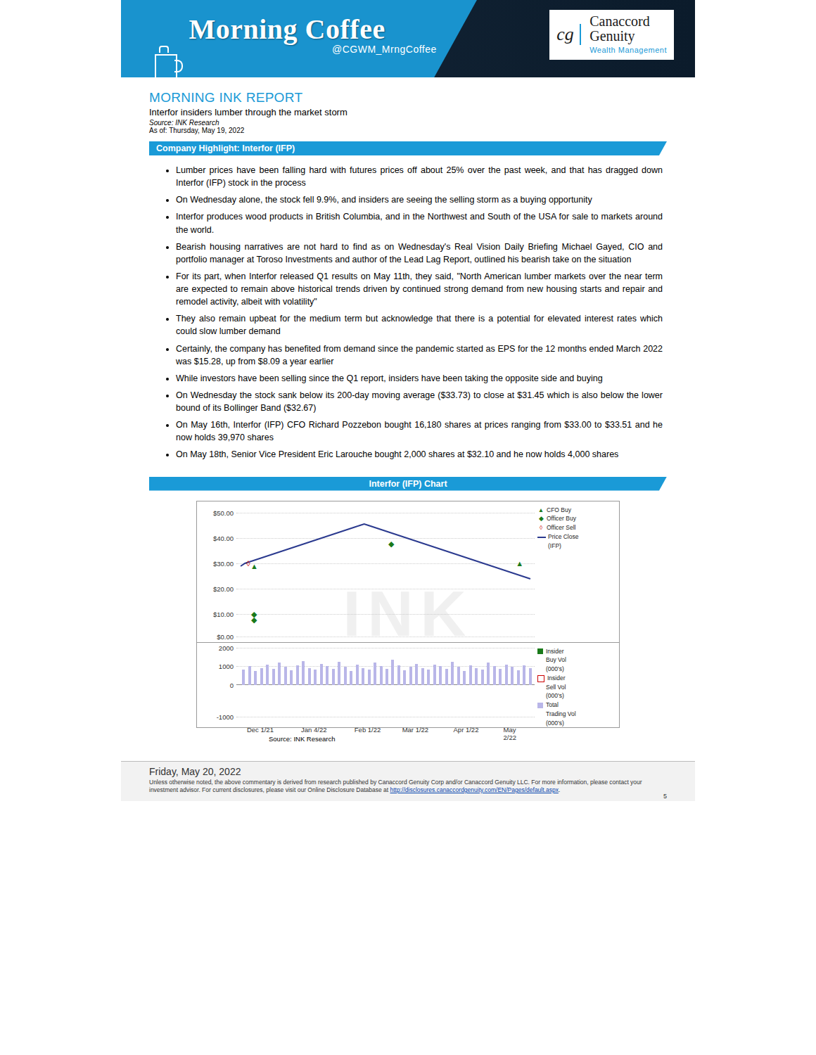Morning Coffee
@CGWM_MrngCoffee
cg Canaccord
Genuity
Wealth Management
MORNING INK REPORT
Interfor insiders lumber through the market storm
Source: INK Research
As of: Thursday, May 19, 2022
Company Highlight: Interfor (IFP)
Lumber prices have been falling hard with futures prices off about 25% over the past week, and that has dragged down Interfor (IFP) stock in the process
On Wednesday alone, the stock fell 9.9%, and insiders are seeing the selling storm as a buying opportunity
Interfor produces wood products in British Columbia, and in the Northwest and South of the USA for sale to markets around the world.
Bearish housing narratives are not hard to find as on Wednesday's Real Vision Daily Briefing Michael Gayed, CIO and portfolio manager at Toroso Investments and author of the Lead Lag Report, outlined his bearish take on the situation
For its part, when Interfor released Q1 results on May 11th, they said, "North American lumber markets over the near term are expected to remain above historical trends driven by continued strong demand from new housing starts and repair and remodel activity, albeit with volatility"
They also remain upbeat for the medium term but acknowledge that there is a potential for elevated interest rates which could slow lumber demand
Certainly, the company has benefited from demand since the pandemic started as EPS for the 12 months ended March 2022 was $15.28, up from $8.09 a year earlier
While investors have been selling since the Q1 report, insiders have been taking the opposite side and buying
On Wednesday the stock sank below its 200-day moving average ($33.73) to close at $31.45 which is also below the lower bound of its Bollinger Band ($32.67)
On May 16th, Interfor (IFP) CFO Richard Pozzebon bought 16,180 shares at prices ranging from $33.00 to $33.51 and he now holds 39,970 shares
On May 18th, Senior Vice President Eric Larouche bought 2,000 shares at $32.10 and he now holds 4,000 shares
Interfor (IFP) Chart
INK
$50.00 $40.00 $30.00 $20.00 $10.00 $0.00
◊ ▲ ◆ ▲ ◆ ◆
▲CFO Buy
◆Officer Buy
◊Officer Sell
Price Close
(IFP)
2000 1000 0 -1000
Insider
Buy Vol
(000's)
Insider
Sell Vol
(000's)
Total
Trading Vol
(000's)
Dec 1/21 Jan 4/22 Feb 1/22 Mar 1/22 Apr 1/22 May 2/22
Source: INK Research
Friday, May 20, 2022
Unless otherwise noted, the above commentary is derived from research published by Canaccord Genuity Corp and/or Canaccord Genuity LLC. For more information, please contact your investment advisor. For current disclosures, please visit our Online Disclosure Database at http://disclosures.canaccordgenuity.com/EN/Pages/default.aspx.
5